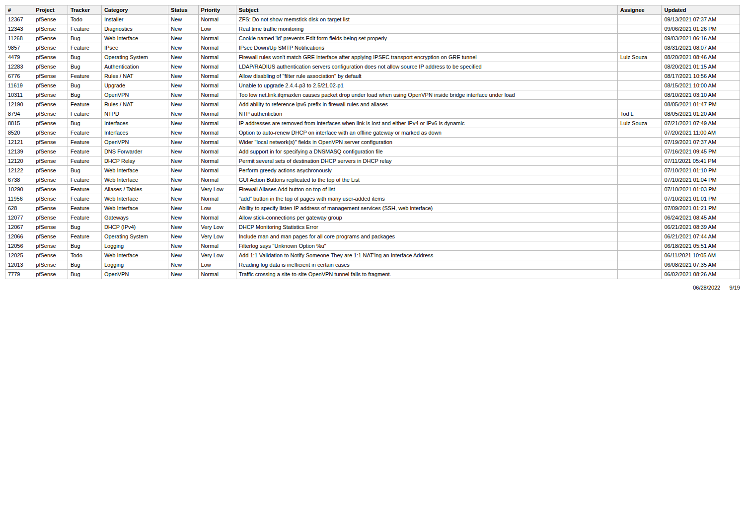| # | Project | Tracker | Category | Status | Priority | Subject | Assignee | Updated |
| --- | --- | --- | --- | --- | --- | --- | --- | --- |
| 12367 | pfSense | Todo | Installer | New | Normal | ZFS: Do not show memstick disk on target list | | 09/13/2021 07:37 AM |
| 12343 | pfSense | Feature | Diagnostics | New | Low | Real time traffic monitoring | | 09/06/2021 01:26 PM |
| 11268 | pfSense | Bug | Web Interface | New | Normal | Cookie named 'id' prevents Edit form fields being set properly | | 09/03/2021 06:16 AM |
| 9857 | pfSense | Feature | IPsec | New | Normal | IPsec Down/Up SMTP Notifications | | 08/31/2021 08:07 AM |
| 4479 | pfSense | Bug | Operating System | New | Normal | Firewall rules won't match GRE interface after applying IPSEC transport encryption on GRE tunnel | Luiz Souza | 08/20/2021 08:46 AM |
| 12283 | pfSense | Bug | Authentication | New | Normal | LDAP/RADIUS authentication servers configuration does not allow source IP address to be specified | | 08/20/2021 01:15 AM |
| 6776 | pfSense | Feature | Rules / NAT | New | Normal | Allow disabling of "filter rule association" by default | | 08/17/2021 10:56 AM |
| 11619 | pfSense | Bug | Upgrade | New | Normal | Unable to upgrade 2.4.4-p3 to 2.5/21.02-p1 | | 08/15/2021 10:00 AM |
| 10311 | pfSense | Bug | OpenVPN | New | Normal | Too low net.link.ifqmaxlen causes packet drop under load when using OpenVPN inside bridge interface under load | | 08/10/2021 03:10 AM |
| 12190 | pfSense | Feature | Rules / NAT | New | Normal | Add ability to reference ipv6 prefix in firewall rules and aliases | | 08/05/2021 01:47 PM |
| 8794 | pfSense | Feature | NTPD | New | Normal | NTP authentiction | Tod L | 08/05/2021 01:20 AM |
| 8815 | pfSense | Bug | Interfaces | New | Normal | IP addresses are removed from interfaces when link is lost and either IPv4 or IPv6 is dynamic | Luiz Souza | 07/21/2021 07:49 AM |
| 8520 | pfSense | Feature | Interfaces | New | Normal | Option to auto-renew DHCP on interface with an offline gateway or marked as down | | 07/20/2021 11:00 AM |
| 12121 | pfSense | Feature | OpenVPN | New | Normal | Wider "local network(s)" fields in OpenVPN server configuration | | 07/19/2021 07:37 AM |
| 12139 | pfSense | Feature | DNS Forwarder | New | Normal | Add support in for specifying a DNSMASQ configuration file | | 07/16/2021 09:45 PM |
| 12120 | pfSense | Feature | DHCP Relay | New | Normal | Permit several sets of destination DHCP servers in DHCP relay | | 07/11/2021 05:41 PM |
| 12122 | pfSense | Bug | Web Interface | New | Normal | Perform greedy actions asychronously | | 07/10/2021 01:10 PM |
| 6738 | pfSense | Feature | Web Interface | New | Normal | GUI Action Buttons replicated to the top of the List | | 07/10/2021 01:04 PM |
| 10290 | pfSense | Feature | Aliases / Tables | New | Very Low | Firewall Aliases Add button on top of list | | 07/10/2021 01:03 PM |
| 11956 | pfSense | Feature | Web Interface | New | Normal | "add" button in the top of pages with many user-added items | | 07/10/2021 01:01 PM |
| 628 | pfSense | Feature | Web Interface | New | Low | Ability to specify listen IP address of management services (SSH, web interface) | | 07/09/2021 01:21 PM |
| 12077 | pfSense | Feature | Gateways | New | Normal | Allow stick-connections per gateway group | | 06/24/2021 08:45 AM |
| 12067 | pfSense | Bug | DHCP (IPv4) | New | Very Low | DHCP Monitoring Statistics Error | | 06/21/2021 08:39 AM |
| 12066 | pfSense | Feature | Operating System | New | Very Low | Include man and man pages for all core programs and packages | | 06/21/2021 07:44 AM |
| 12056 | pfSense | Bug | Logging | New | Normal | Filterlog says "Unknown Option %u" | | 06/18/2021 05:51 AM |
| 12025 | pfSense | Todo | Web Interface | New | Very Low | Add 1:1 Validation to Notify Someone They are 1:1 NAT'ing an Interface Address | | 06/11/2021 10:05 AM |
| 12013 | pfSense | Bug | Logging | New | Low | Reading log data is inefficient in certain cases | | 06/08/2021 07:35 AM |
| 7779 | pfSense | Bug | OpenVPN | New | Normal | Traffic crossing a site-to-site OpenVPN tunnel fails to fragment. | | 06/02/2021 08:26 AM |
06/28/2022 9/19